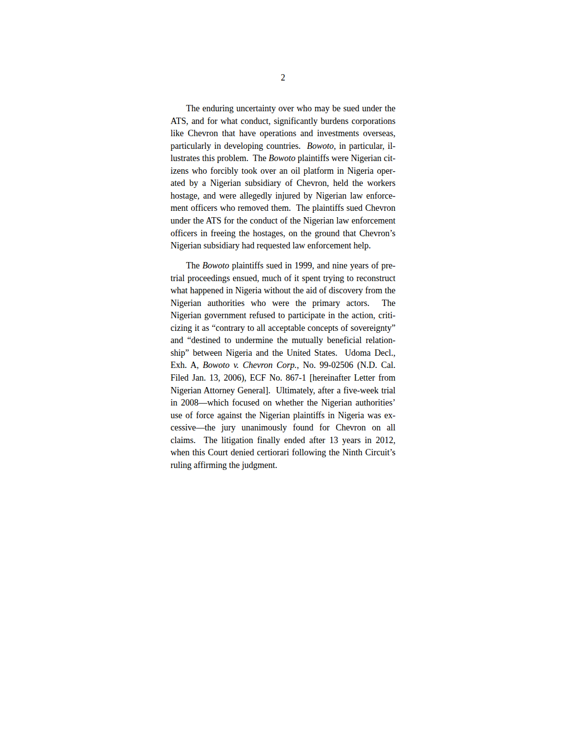2
The enduring uncertainty over who may be sued under the ATS, and for what conduct, significantly burdens corporations like Chevron that have operations and investments overseas, particularly in developing countries. Bowoto, in particular, illustrates this problem. The Bowoto plaintiffs were Nigerian citizens who forcibly took over an oil platform in Nigeria operated by a Nigerian subsidiary of Chevron, held the workers hostage, and were allegedly injured by Nigerian law enforcement officers who removed them. The plaintiffs sued Chevron under the ATS for the conduct of the Nigerian law enforcement officers in freeing the hostages, on the ground that Chevron’s Nigerian subsidiary had requested law enforcement help.
The Bowoto plaintiffs sued in 1999, and nine years of pretrial proceedings ensued, much of it spent trying to reconstruct what happened in Nigeria without the aid of discovery from the Nigerian authorities who were the primary actors. The Nigerian government refused to participate in the action, criticizing it as “contrary to all acceptable concepts of sovereignty” and “destined to undermine the mutually beneficial relationship” between Nigeria and the United States. Udoma Decl., Exh. A, Bowoto v. Chevron Corp., No. 99-02506 (N.D. Cal. Filed Jan. 13, 2006), ECF No. 867-1 [hereinafter Letter from Nigerian Attorney General]. Ultimately, after a five-week trial in 2008—which focused on whether the Nigerian authorities’ use of force against the Nigerian plaintiffs in Nigeria was excessive—the jury unanimously found for Chevron on all claims. The litigation finally ended after 13 years in 2012, when this Court denied certiorari following the Ninth Circuit’s ruling affirming the judgment.